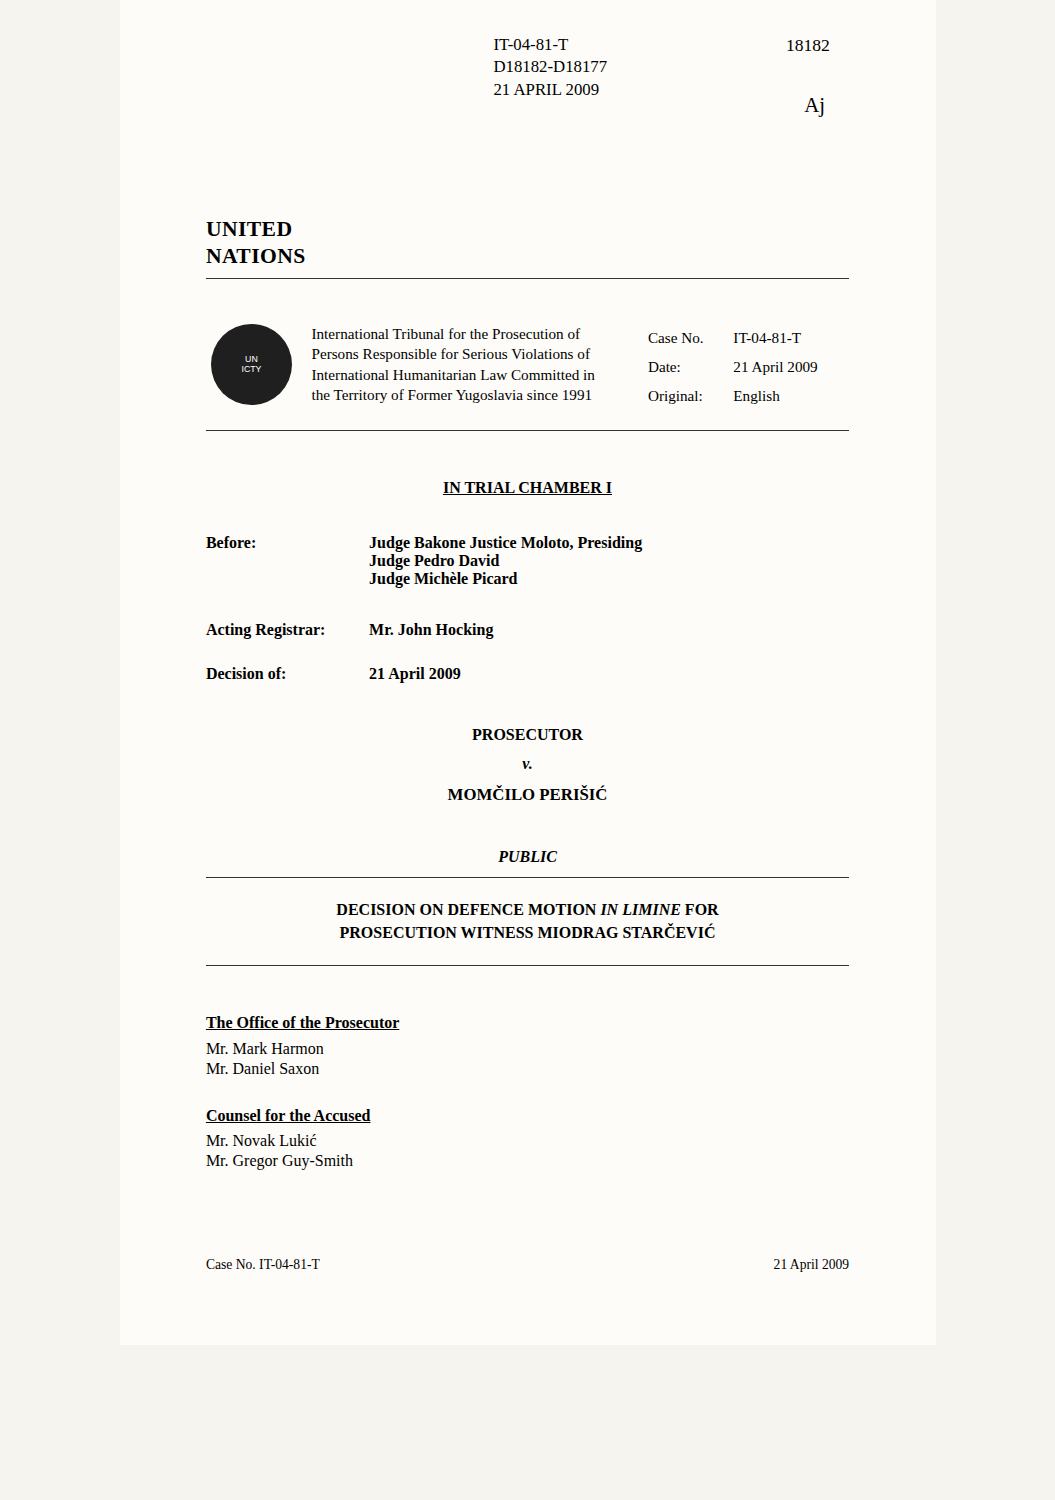IT-04-81-T
D18182-D18177
21 APRIL 2009
18182
Aj
UNITED
NATIONS
| UN ICTY | International Tribunal for the Prosecution of Persons Responsible for Serious Violations of International Humanitarian Law Committed in the Territory of Former Yugoslavia since 1991 | Case No. IT-04-81-T Date: 21 April 2009 Original: English |
IN TRIAL CHAMBER I
| Before: | Judge Bakone Justice Moloto, Presiding Judge Pedro David Judge Michèle Picard |
| Acting Registrar: | Mr. John Hocking |
| Decision of: | 21 April 2009 |
PROSECUTOR
v.
MOMČILO PERIŠIĆ
PUBLIC
DECISION ON DEFENCE MOTION IN LIMINE FOR
PROSECUTION WITNESS MIODRAG STARČEVIĆ
The Office of the Prosecutor
Mr. Mark Harmon
Mr. Daniel Saxon
Counsel for the Accused
Mr. Novak Lukić
Mr. Gregor Guy-Smith
Case No. IT-04-81-T 21 April 2009